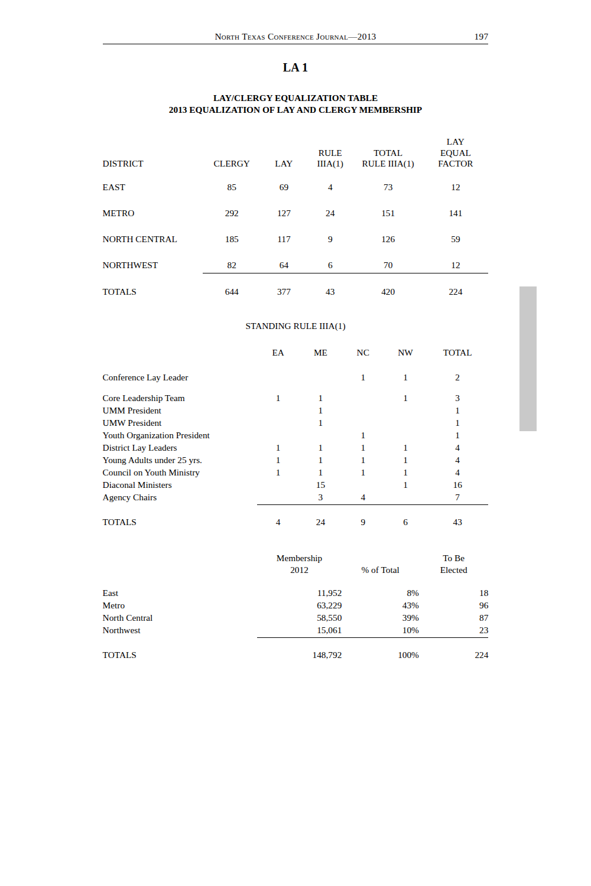North Texas Conference Journal—2013
197
LA 1
LAY/CLERGY EQUALIZATION TABLE
2013 EQUALIZATION OF LAY AND CLERGY MEMBERSHIP
| DISTRICT | CLERGY | LAY | RULE IIIA(1) | TOTAL RULE IIIA(1) | LAY EQUAL FACTOR |
| --- | --- | --- | --- | --- | --- |
| EAST | 85 | 69 | 4 | 73 | 12 |
| METRO | 292 | 127 | 24 | 151 | 141 |
| NORTH CENTRAL | 185 | 117 | 9 | 126 | 59 |
| NORTHWEST | 82 | 64 | 6 | 70 | 12 |
| TOTALS | 644 | 377 | 43 | 420 | 224 |
STANDING RULE IIIA(1)
| | EA | ME | NC | NW | TOTAL |
| --- | --- | --- | --- | --- | --- |
| Conference Lay Leader | | | 1 | 1 | 2 |
| Core Leadership Team | 1 | 1 | | 1 | 3 |
| UMM President | | 1 | | | 1 |
| UMW President | | 1 | | | 1 |
| Youth Organization President | | | 1 | | 1 |
| District Lay Leaders | 1 | 1 | 1 | 1 | 4 |
| Young Adults under 25 yrs. | 1 | 1 | 1 | 1 | 4 |
| Council on Youth Ministry | 1 | 1 | 1 | 1 | 4 |
| Diaconal Ministers | | 15 | | 1 | 16 |
| Agency Chairs | | 3 | 4 | | 7 |
| TOTALS | 4 | 24 | 9 | 6 | 43 |
| | Membership 2012 | % of Total | To Be Elected |
| --- | --- | --- | --- |
| East | 11,952 | 8% | 18 |
| Metro | 63,229 | 43% | 96 |
| North Central | 58,550 | 39% | 87 |
| Northwest | 15,061 | 10% | 23 |
| TOTALS | 148,792 | 100% | 224 |